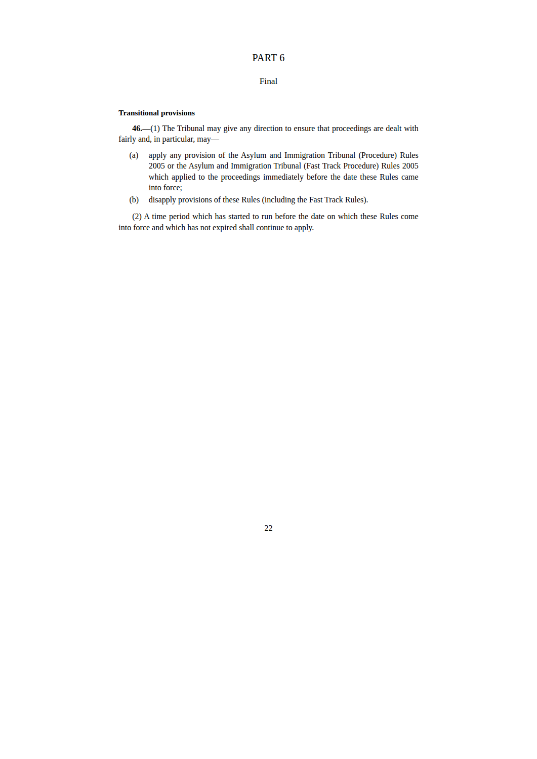PART 6
Final
Transitional provisions
46.—(1) The Tribunal may give any direction to ensure that proceedings are dealt with fairly and, in particular, may—
(a) apply any provision of the Asylum and Immigration Tribunal (Procedure) Rules 2005 or the Asylum and Immigration Tribunal (Fast Track Procedure) Rules 2005 which applied to the proceedings immediately before the date these Rules came into force;
(b) disapply provisions of these Rules (including the Fast Track Rules).
(2) A time period which has started to run before the date on which these Rules come into force and which has not expired shall continue to apply.
22